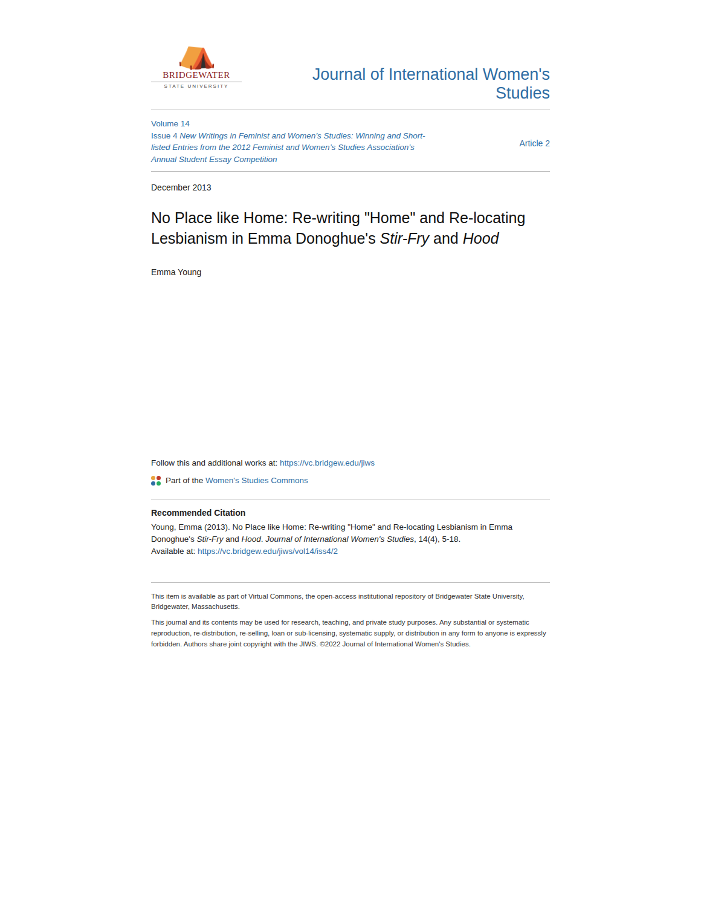⛺
BRIDGEWATER
STATE UNIVERSITY
Journal of International Women's Studies
Volume 14
Issue 4 New Writings in Feminist and Women’s Studies: Winning and Short-listed Entries from the 2012 Feminist and Women’s Studies Association’s Annual Student Essay Competition
Article 2
December 2013
No Place like Home: Re-writing "Home" and Re-locating Lesbianism in Emma Donoghue's Stir-Fry and Hood
Emma Young
Follow this and additional works at: https://vc.bridgew.edu/jiws
Part of the Women's Studies Commons
Recommended Citation
Young, Emma (2013). No Place like Home: Re-writing "Home" and Re-locating Lesbianism in Emma Donoghue's Stir-Fry and Hood. Journal of International Women's Studies, 14(4), 5-18.
Available at: https://vc.bridgew.edu/jiws/vol14/iss4/2
This item is available as part of Virtual Commons, the open-access institutional repository of Bridgewater State University, Bridgewater, Massachusetts.
This journal and its contents may be used for research, teaching, and private study purposes. Any substantial or systematic reproduction, re-distribution, re-selling, loan or sub-licensing, systematic supply, or distribution in any form to anyone is expressly forbidden. Authors share joint copyright with the JIWS. ©2022 Journal of International Women's Studies.